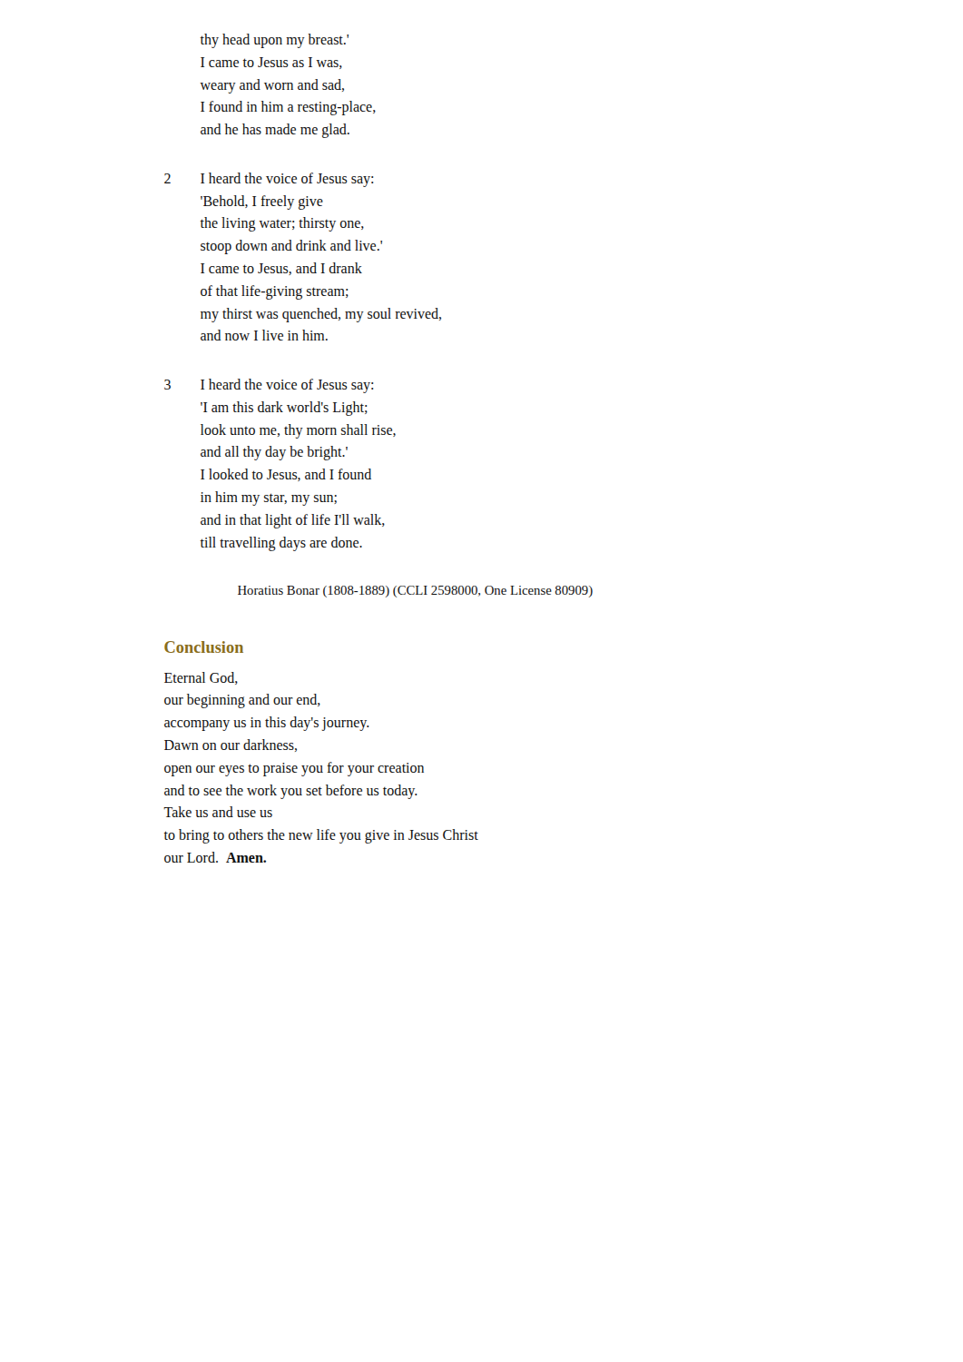thy head upon my breast.'
I came to Jesus as I was,
weary and worn and sad,
I found in him a resting-place,
and he has made me glad.
2
I heard the voice of Jesus say:
'Behold, I freely give
the living water; thirsty one,
stoop down and drink and live.'
I came to Jesus, and I drank
of that life-giving stream;
my thirst was quenched, my soul revived,
and now I live in him.
3
I heard the voice of Jesus say:
'I am this dark world's Light;
look unto me, thy morn shall rise,
and all thy day be bright.'
I looked to Jesus, and I found
in him my star, my sun;
and in that light of life I'll walk,
till travelling days are done.
Horatius Bonar (1808-1889) (CCLI 2598000, One License 80909)
Conclusion
Eternal God,
our beginning and our end,
accompany us in this day's journey.
Dawn on our darkness,
open our eyes to praise you for your creation
and to see the work you set before us today.
Take us and use us
to bring to others the new life you give in Jesus Christ
our Lord. Amen.